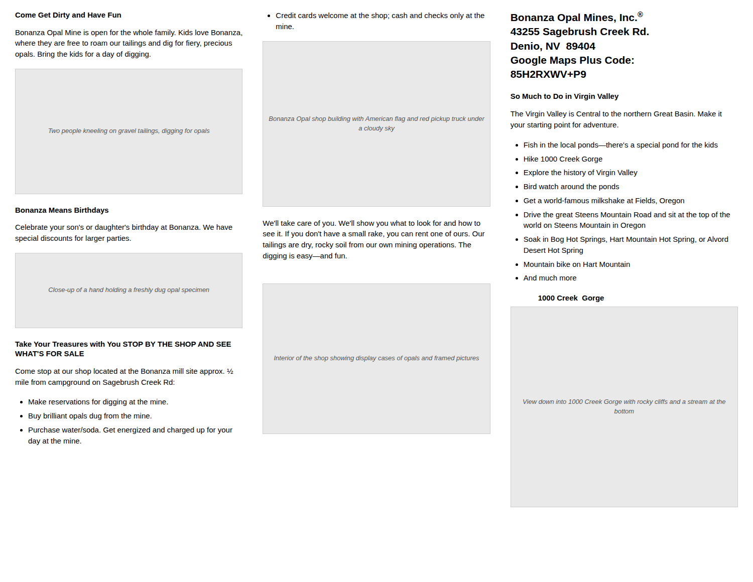Come Get Dirty and Have Fun
Bonanza Opal Mine is open for the whole family. Kids love Bonanza, where they are free to roam our tailings and dig for fiery, precious opals. Bring the kids for a day of digging.
Two people kneeling on gravel tailings, digging for opals
Bonanza Means Birthdays
Celebrate your son's or daughter's birthday at Bonanza. We have special discounts for larger parties.
Close-up of a hand holding a freshly dug opal specimen
Take Your Treasures with You STOP BY THE SHOP AND SEE WHAT'S FOR SALE
Come stop at our shop located at the Bonanza mill site approx. ½ mile from campground on Sagebrush Creek Rd:
Make reservations for digging at the mine.
Buy brilliant opals dug from the mine.
Purchase water/soda. Get energized and charged up for your day at the mine.
Credit cards welcome at the shop; cash and checks only at the mine.
Bonanza Opal shop building with American flag and red pickup truck under a cloudy sky
We'll take care of you. We'll show you what to look for and how to see it. If you don't have a small rake, you can rent one of ours. Our tailings are dry, rocky soil from our own mining operations. The digging is easy—and fun.
Interior of the shop showing display cases of opals and framed pictures
Bonanza Opal Mines, Inc.®
43255 Sagebrush Creek Rd.
Denio, NV 89404
Google Maps Plus Code:
85H2RXWV+P9
So Much to Do in Virgin Valley
The Virgin Valley is Central to the northern Great Basin. Make it your starting point for adventure.
Fish in the local ponds—there's a special pond for the kids
Hike 1000 Creek Gorge
Explore the history of Virgin Valley
Bird watch around the ponds
Get a world-famous milkshake at Fields, Oregon
Drive the great Steens Mountain Road and sit at the top of the world on Steens Mountain in Oregon
Soak in Bog Hot Springs, Hart Mountain Hot Spring, or Alvord Desert Hot Spring
Mountain bike on Hart Mountain
And much more
1000 Creek Gorge
View down into 1000 Creek Gorge with rocky cliffs and a stream at the bottom